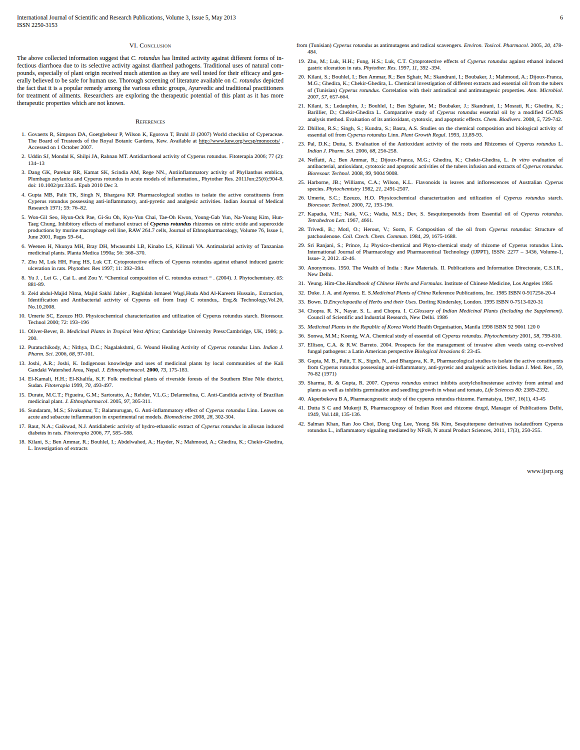International Journal of Scientific and Research Publications, Volume 3, Issue 5, May 2013
ISSN 2250-3153
6
VI. Conclusion
The above collected information suggest that C. rotundus has limited activity against different forms of infectious diarrhoea due to its selective activity against diarrheal pathogens. Traditional uses of natural compounds, especially of plant origin received much attention as they are well tested for their efficacy and generally believed to be safe for human use. Thorough screening of literature available on C. rotundus depicted the fact that it is a popular remedy among the various ethnic groups, Ayurvedic and traditional practitioners for treatment of ailments. Researchers are exploring the therapeutic potential of this plant as it has more therapeutic properties which are not known.
References
Govaerts R, Simpson DA, Goetghebeur P, Wilson K, Egorova T, Bruhl JJ (2007) World checklist of Cyperaceae. The Board of Trusteeds of the Royal Botanic Gardens, Kew. Available at http://www.kew.org/wcsp/monocots/ , Accessed on 1 October 2007.
Uddin SJ, Mondal K, Shilpi JA, Rahnan MT. Antidiarrhoeal activity of Cyperus rotundus. Fitoterapia 2006; 77 (2): 134–13
Dang GK, Parekar RR, Kamat SK, Scindia AM, Rege NN., Antiinflammatory activity of Phyllanthus emblica, Plumbago zeylanica and Cyperus rotundus in acute models of inflammation., Phytother Res. 2011Jun;25(6):904-8. doi: 10.1002/ptr.3345. Epub 2010 Dec 3.
Gupta MB, Palit TK, Singh N, Bhargava KP. Pharmacological studies to isolate the active constituents from Cyperus rotundus possessing anti-inflammatory, anti-pyretic and analgesic activities. Indian Journal of Medical Research 1971; 59: 76–82.
Won-Gil Seo, Hyun-Ock Pae, Gi-Su Oh, Kyu-Yun Chai, Tae-Oh Kwon, Young-Gab Yun, Na-Young Kim, Hun-Taeg Chung, Inhibitory effects of methanol extract of Cyperus rotundus rhizomes on nitric oxide and superoxide productions by murine macrophage cell line, RAW 264.7 cells, Journal of Ethnopharmacology, Volume 76, Issue 1, June 2001, Pages 59–64,.
Weenen H, Nkunya MH, Bray DH, Mwasumbi LB, Kinabo LS, Kilimali VA. Antimalarial activity of Tanzanian medicinal plants. Planta Medica 1990a; 56: 368–370.
Zhu M, Luk HH, Fung HS, Luk CT. Cytoprotective effects of Cyperus rotundus against ethanol induced gastric ulceration in rats. Phytother. Res 1997; 11: 392–394.
Yu J. , Lei G. , Cai L. and Zou Y. “Chemical composition of C. rotundus extract “ . (2004). J. Phytochemistry. 65: 881-89.
Zeid abdul-Majid Nima, Majid Sakhi Jabier , Raghidah Ismaeel Wagi,Huda Abd Al-Kareem Hussain,. Extraction, Identification and Antibacterial activity of Cyperus oil from Iraqi C rotundus,. Eng.& Technology,Vol.26, No.10,2008.
Umerie SC, Ezeuzo HO. Physicochemical characterization and utilization of Cyperus rotundus starch. Bioresour. Technol 2000; 72: 193–196
Oliver-Bever, B. Medicinal Plants in Tropical West Africa; Cambridge University Press:Cambridge, UK, 1986; p. 200.
Puratuchikody, A.; Nithya, D.C.; Nagalakshmi, G. Wound Healing Activity of Cyperus rotundus Linn. Indian J. Pharm. Sci. 2006, 68, 97-101.
Joshi, A.R.; Joshi, K. Indigenous knowledge and uses of medicinal plants by local communities of the Kali Gandaki Watershed Area, Nepal. J. Ethnopharmacol. 2000, 73, 175-183.
El-Kamali, H.H.; El-Khalifa, K.F. Folk medicinal plants of riverside forests of the Southern Blue Nile district, Sudan. Fitoterapia 1999, 70, 493-497.
Durate, M.C.T.; Figueira, G.M.; Sartoratto, A.; Rehder, V.L.G.; Delarmelina, C. Anti-Candida activity of Brazilian medicinal plant. J. Ethnopharmacol. 2005, 97, 305-311.
Sundaram, M.S.; Sivakumar, T.; Balamurugan, G. Anti-inflammatory effect of Cyperus rotundus Linn. Leaves on acute and subacute inflammation in experimental rat models. Biomedicine 2008, 28, 302-304.
Raut, N.A.; Gaikwad, N.J. Antidiabetic activity of hydro-ethanolic extract of Cyperus rotundus in alloxan induced diabetes in rats. Fitoterapia 2006, 77, 585–588.
Kilani, S.; Ben Ammar, R.; Bouhlel, I.; Abdelwahed, A.; Hayder, N.; Mahmoud, A.; Ghedira, K.; Chekir-Ghedira, L. Investigation of extracts
from (Tunisian) Cyperus rotundus as antimutagens and radical scavengers. Environ. Toxicol. Pharmacol. 2005, 20, 478-484.
Zhu, M.; Luk, H.H.; Fung, H.S.; Luk, C.T. Cytoprotective effects of Cyperus rotundus against ethanol induced gastric ulceration in rats. Phytother. Res. 1997, 11, 392 -394.
Kilani, S.; Bouhlel, I.; Ben Ammar, R.; Ben Sghair, M.; Skandrani, I.; Boubaker, J.; Mahmoud, A.; Dijoux-Franca, M.G.; Ghedira, K.; Chekir-Ghedira, L. Chemical investigation of different extracts and essential oil from the tubers of (Tunisian) Cyperus rotundus. Correlation with their antiradical and antimutagenic properties. Ann. Microbiol. 2007, 57, 657-664.
Kilani, S.; Ledauphin, J.; Bouhlel, I.; Ben Sghaier, M.; Boubaker, J.; Skandrani, I.; Mosrati, R.; Ghedira, K.; Barillier, D.; Chekir-Ghedira L. Comparative study of Cyperus rotundus essential oil by a modified GC/MS analysis method. Evaluation of its antioxidant, cytotoxic, and apoptotic effects. Chem. Biodivers. 2008, 5, 729-742.
Dhillon, R.S.; Singh, S.; Kundra, S.; Basra, A.S. Studies on the chemical composition and biological activity of essential oil from Cyperus rotundus Linn. Plant Growth Regul. 1993, 13,89-93.
Pal, D.K.; Dutta, S. Evaluation of the Antioxidant activity of the roots and Rhizomes of Cyperus rotundus L. Indian J. Pharm. Sci. 2006, 68, 256-258.
Neffatti, A.; Ben Ammar, R.; Dijoux-Franca, M.G.; Ghedira, K.; Chekir-Ghedira, L. In vitro evaluation of antibacterial, antioxidant, cytotoxic and apoptotic activities of the tubers infusion and extracts of Cyperus rotundus. Bioresour. Technol. 2008, 99, 9004 9008.
Harborne, JB.; Williams, C.A.; Wilson, K.L. Flavonoids in leaves and inflorescences of Australian Cyperus species. Phytochemistry 1982, 21, 2491-2507.
Umerie, S.C.; Ezeuzo, H.O. Physicochemical characterization and utilization of Cyperus rotundus starch. Bioresour. Technol. 2000, 72, 193-196.
Kapadia, V.H.; Naik, V.G.; Wadia, M.S.; Dev, S. Sesquiterpenoids from Essential oil of Cyperus rotundus. Tetrahedron Lett. 1967, 4661.
Trivedi, B.; Motl, O.; Herout, V.; Sorm, F. Composition of the oil from Cyperus rotundus: Structure of patchoulenone. Coil. Czech. Chem. Commun. 1984, 29, 1675-1688.
Sri Ranjani, S.; Prince, J.; Physico-chemical and Phyto-chemical study of rhizome of Cyperus rotundus Linn. International Journal of Pharmacology and Pharmaceutical Technology (IJPPT), ISSN: 2277 – 3436, Volume-1, Issue- 2, 2012. 42-46.
Anonymous. 1950. The Wealth of India : Raw Materials. II. Publications and Information Directorate, C.S.I.R., New Delhi.
Yeung. Him-Che.Handbook of Chinese Herbs and Formulas. Institute of Chinese Medicine, Los Angeles 1985
Duke. J. A. and Ayensu. E. S.Medicinal Plants of China Reference Publications, Inc. 1985 ISBN 0-917256-20-4
Bown. D.Encyclopaedia of Herbs and their Uses. Dorling Kindersley, London. 1995 ISBN 0-7513-020-31
Chopra. R. N., Nayar. S. L. and Chopra. I. C.Glossary of Indian Medicinal Plants (Including the Supplement). Council of Scientific and Industrial Research, New Delhi. 1986
Medicinal Plants in the Republic of Korea World Health Organisation, Manila 1998 ISBN 92 9061 120 0
Sonwa, M.M.; Koenig, W.A. Chemical study of essential oil Cyperus rotundus. Phytochemistry 2001, 58, 799-810.
Ellison, C.A. & R.W. Barreto. 2004. Prospects for the management of invasive alien weeds using co-evolved fungal pathogens: a Latin American perspective Biological Invasions 6: 23-45.
Gupta, M. B., Palit, T. K., Signh, N., and Bhargava, K. P., Pharmacological studies to isolate the active constituents from Cyperus rotundus possessing anti-inflammatory, anti-pyretic and analgesic activities. Indian J. Med. Res , 59, 76-82 (1971)
Sharma, R. & Gupta, R. 2007. Cyperus rotundus extract inhibits acetylcholinesterase activity from animal and plants as well as inhibits germination and seedling growth in wheat and tomato, Life Sciences 80: 2389-2392.
Akperbekova B A, Pharmacognostic study of the cyperus retundus rhizome. Farmatsiya, 1967, 16(1), 43-45
Dutta S C and Mukerji B, Pharmacognosy of Indian Root and rhizome drugd, Manager of Publications Delhi, 1949, Vol.148, 135-136.
Salman Khan, Ran Joo Choi, Dong Ung Lee, Yeong Sik Kim, Sesquiterpene derivatives isolatedfrom Cyperus rotundus L., inflammatory signaling mediated by NFxB, N atural Product Sciences, 2011, 17(3), 250-255.
www.ijsrp.org